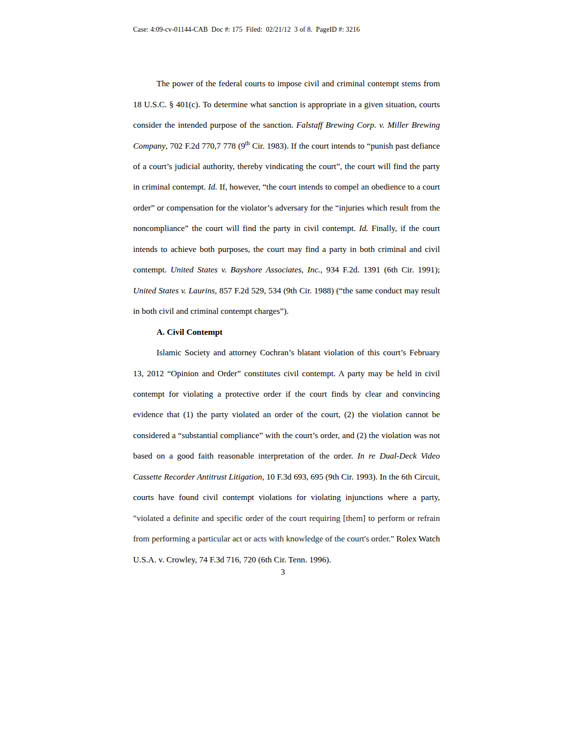Case: 4:09-cv-01144-CAB Doc #: 175 Filed: 02/21/12 3 of 8. PageID #: 3216
The power of the federal courts to impose civil and criminal contempt stems from 18 U.S.C. § 401(c). To determine what sanction is appropriate in a given situation, courts consider the intended purpose of the sanction. Falstaff Brewing Corp. v. Miller Brewing Company, 702 F.2d 770,7 778 (9th Cir. 1983). If the court intends to “punish past defiance of a court’s judicial authority, thereby vindicating the court”, the court will find the party in criminal contempt. Id. If, however, “the court intends to compel an obedience to a court order” or compensation for the violator’s adversary for the “injuries which result from the noncompliance” the court will find the party in civil contempt. Id. Finally, if the court intends to achieve both purposes, the court may find a party in both criminal and civil contempt. United States v. Bayshore Associates, Inc., 934 F.2d. 1391 (6th Cir. 1991); United States v. Laurins, 857 F.2d 529, 534 (9th Cir. 1988) (“the same conduct may result in both civil and criminal contempt charges”).
A. Civil Contempt
Islamic Society and attorney Cochran’s blatant violation of this court’s February 13, 2012 “Opinion and Order” constitutes civil contempt. A party may be held in civil contempt for violating a protective order if the court finds by clear and convincing evidence that (1) the party violated an order of the court, (2) the violation cannot be considered a “substantial compliance” with the court’s order, and (2) the violation was not based on a good faith reasonable interpretation of the order. In re Dual-Deck Video Cassette Recorder Antitrust Litigation, 10 F.3d 693, 695 (9th Cir. 1993). In the 6th Circuit, courts have found civil contempt violations for violating injunctions where a party, "violated a definite and specific order of the court requiring [them] to perform or refrain from performing a particular act or acts with knowledge of the court's order." Rolex Watch U.S.A. v. Crowley, 74 F.3d 716, 720 (6th Cir. Tenn. 1996).
3